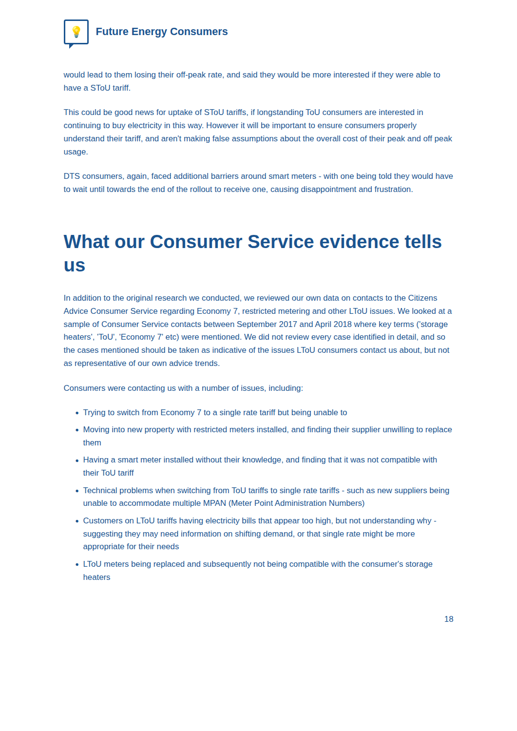💡
Future Energy Consumers
would lead to them losing their off-peak rate, and said they would be more interested if they were able to have a SToU tariff.
This could be good news for uptake of SToU tariffs, if longstanding ToU consumers are interested in continuing to buy electricity in this way. However it will be important to ensure consumers properly understand their tariff, and aren't making false assumptions about the overall cost of their peak and off peak usage.
DTS consumers, again, faced additional barriers around smart meters - with one being told they would have to wait until towards the end of the rollout to receive one, causing disappointment and frustration.
What our Consumer Service evidence tells us
In addition to the original research we conducted, we reviewed our own data on contacts to the Citizens Advice Consumer Service regarding Economy 7, restricted metering and other LToU issues. We looked at a sample of Consumer Service contacts between September 2017 and April 2018 where key terms ('storage heaters', 'ToU', 'Economy 7' etc) were mentioned. We did not review every case identified in detail, and so the cases mentioned should be taken as indicative of the issues LToU consumers contact us about, but not as representative of our own advice trends.
Consumers were contacting us with a number of issues, including:
Trying to switch from Economy 7 to a single rate tariff but being unable to
Moving into new property with restricted meters installed, and finding their supplier unwilling to replace them
Having a smart meter installed without their knowledge, and finding that it was not compatible with their ToU tariff
Technical problems when switching from ToU tariffs to single rate tariffs - such as new suppliers being unable to accommodate multiple MPAN (Meter Point Administration Numbers)
Customers on LToU tariffs having electricity bills that appear too high, but not understanding why - suggesting they may need information on shifting demand, or that single rate might be more appropriate for their needs
LToU meters being replaced and subsequently not being compatible with the consumer's storage heaters
18